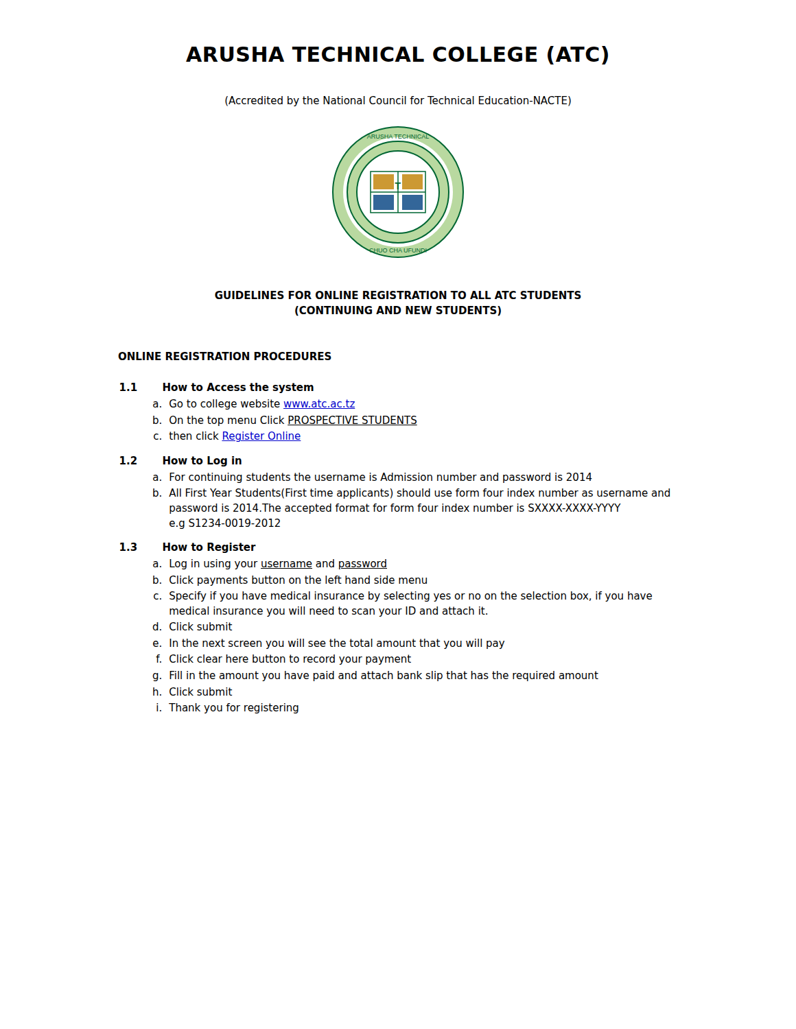ARUSHA TECHNICAL COLLEGE (ATC)
(Accredited by the National Council for Technical Education-NACTE)
GUIDELINES FOR ONLINE REGISTRATION TO ALL ATC STUDENTS
(CONTINUING AND NEW STUDENTS)
ONLINE REGISTRATION PROCEDURES
1.1 How to Access the system
Go to college website www.atc.ac.tz
On the top menu Click PROSPECTIVE STUDENTS
then click Register Online
1.2 How to Log in
For continuing students the username is Admission number and password is 2014
All First Year Students(First time applicants) should use form four index number as username and password is 2014.The accepted format for form four index number is SXXXX-XXXX-YYYY
e.g S1234-0019-2012
1.3 How to Register
Log in using your username and password
Click payments button on the left hand side menu
Specify if you have medical insurance by selecting yes or no on the selection box, if you have medical insurance you will need to scan your ID and attach it.
Click submit
In the next screen you will see the total amount that you will pay
Click clear here button to record your payment
Fill in the amount you have paid and attach bank slip that has the required amount
Click submit
Thank you for registering